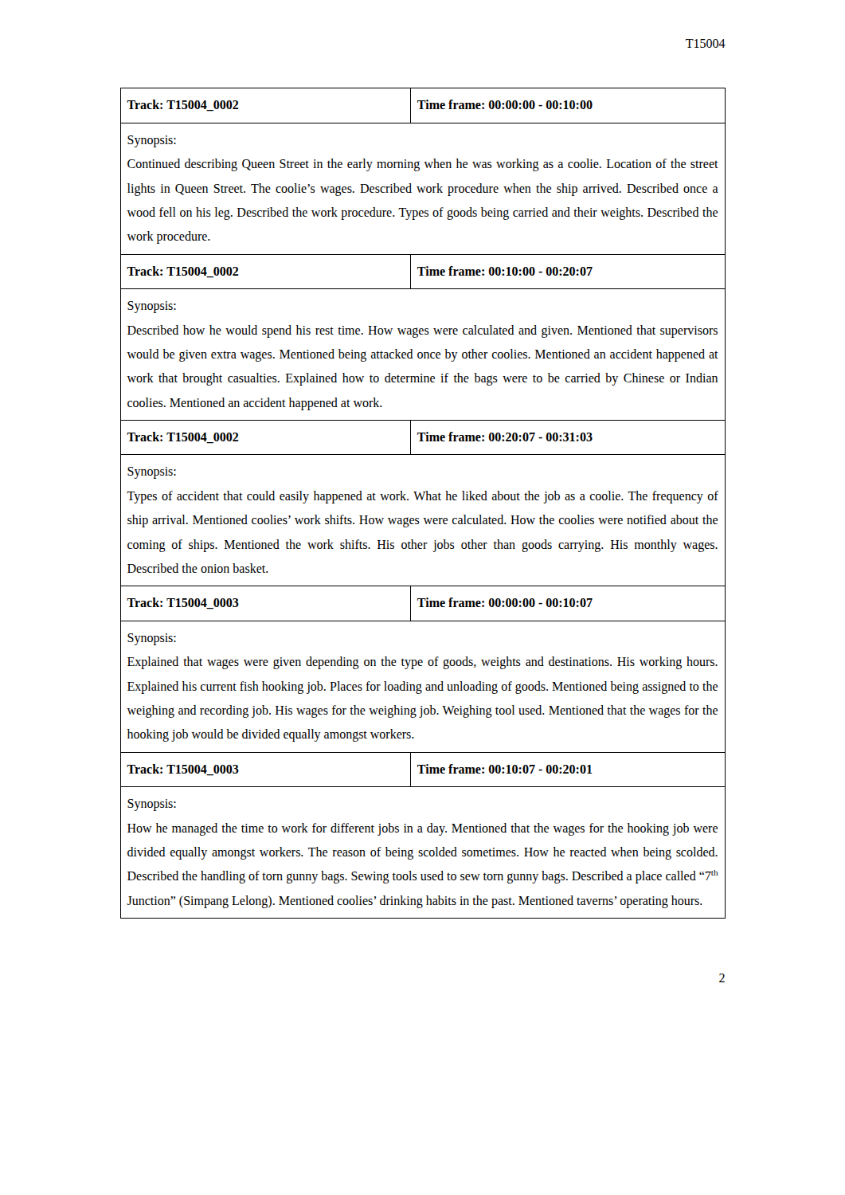T15004
| Track: T15004_0002 | Time frame: 00:00:00 - 00:10:00 |
| Synopsis: Continued describing Queen Street in the early morning when he was working as a coolie. Location of the street lights in Queen Street. The coolie’s wages. Described work procedure when the ship arrived. Described once a wood fell on his leg. Described the work procedure. Types of goods being carried and their weights. Described the work procedure. |
| Track: T15004_0002 | Time frame: 00:10:00 - 00:20:07 |
| Synopsis: Described how he would spend his rest time. How wages were calculated and given. Mentioned that supervisors would be given extra wages. Mentioned being attacked once by other coolies. Mentioned an accident happened at work that brought casualties. Explained how to determine if the bags were to be carried by Chinese or Indian coolies. Mentioned an accident happened at work. |
| Track: T15004_0002 | Time frame: 00:20:07 - 00:31:03 |
| Synopsis: Types of accident that could easily happened at work. What he liked about the job as a coolie. The frequency of ship arrival. Mentioned coolies’ work shifts. How wages were calculated. How the coolies were notified about the coming of ships. Mentioned the work shifts. His other jobs other than goods carrying. His monthly wages. Described the onion basket. |
| Track: T15004_0003 | Time frame: 00:00:00 - 00:10:07 |
| Synopsis: Explained that wages were given depending on the type of goods, weights and destinations. His working hours. Explained his current fish hooking job. Places for loading and unloading of goods. Mentioned being assigned to the weighing and recording job. His wages for the weighing job. Weighing tool used. Mentioned that the wages for the hooking job would be divided equally amongst workers. |
| Track: T15004_0003 | Time frame: 00:10:07 - 00:20:01 |
| Synopsis: How he managed the time to work for different jobs in a day. Mentioned that the wages for the hooking job were divided equally amongst workers. The reason of being scolded sometimes. How he reacted when being scolded. Described the handling of torn gunny bags. Sewing tools used to sew torn gunny bags. Described a place called “7 th Junction” (Simpang Lelong). Mentioned coolies’ drinking habits in the past. Mentioned taverns’ operating hours. |
2